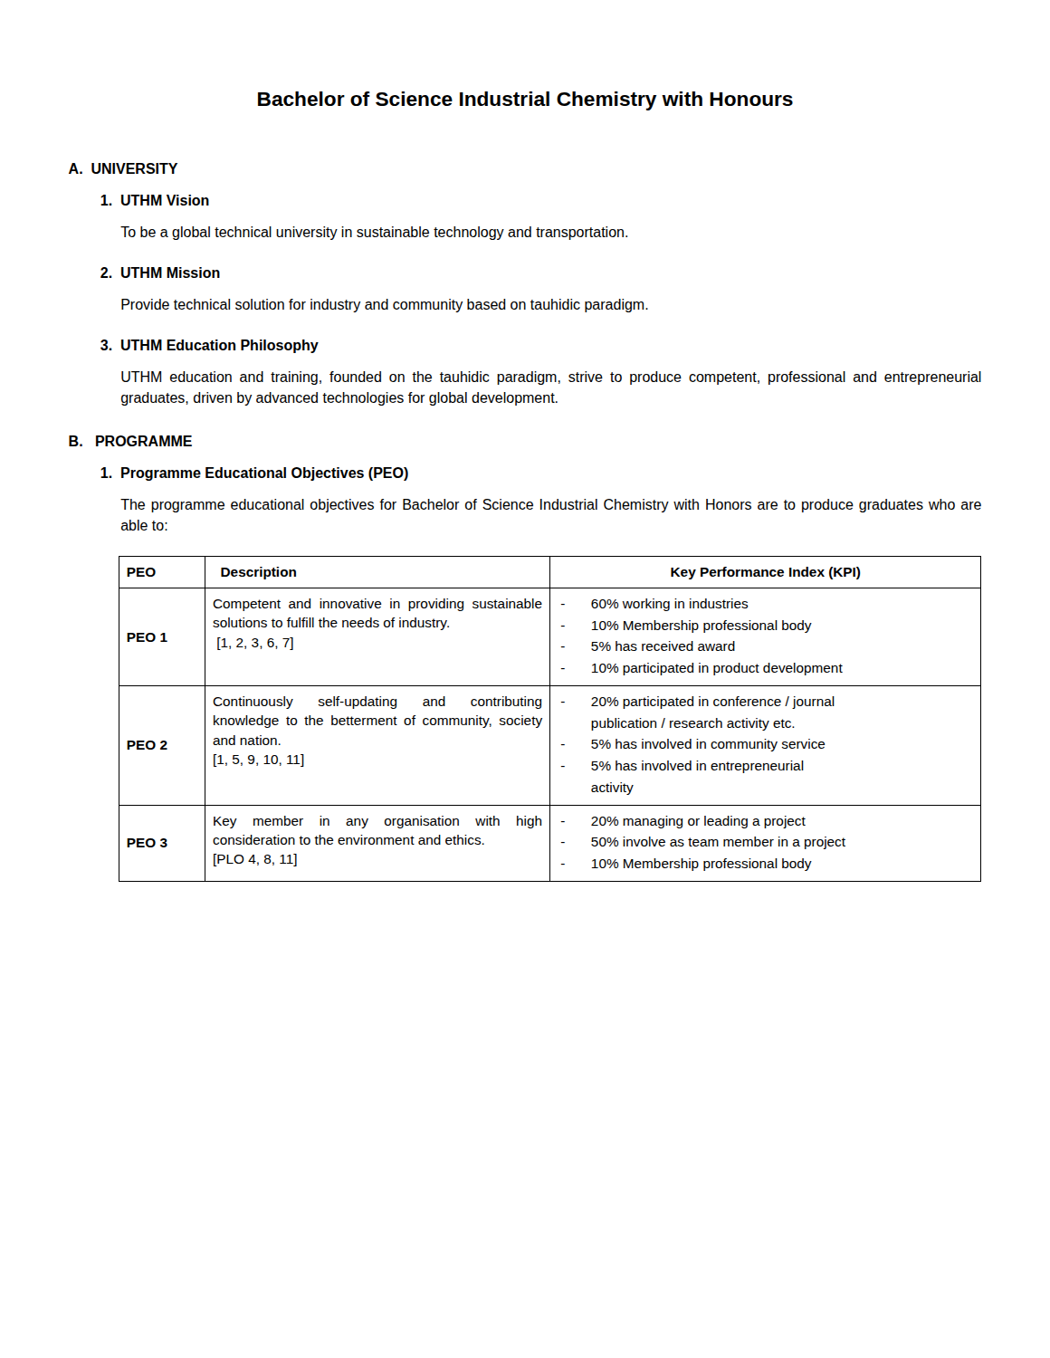Bachelor of Science Industrial Chemistry with Honours
A. UNIVERSITY
1. UTHM Vision
To be a global technical university in sustainable technology and transportation.
2. UTHM Mission
Provide technical solution for industry and community based on tauhidic paradigm.
3. UTHM Education Philosophy
UTHM education and training, founded on the tauhidic paradigm, strive to produce competent, professional and entrepreneurial graduates, driven by advanced technologies for global development.
B. PROGRAMME
1. Programme Educational Objectives (PEO)
The programme educational objectives for Bachelor of Science Industrial Chemistry with Honors are to produce graduates who are able to:
| PEO | Description | Key Performance Index (KPI) |
| --- | --- | --- |
| PEO 1 | Competent and innovative in providing sustainable solutions to fulfill the needs of industry. [1, 2, 3, 6, 7] | 60% working in industries 10% Membership professional body 5% has received award 10% participated in product development |
| PEO 2 | Continuously self-updating and contributing knowledge to the betterment of community, society and nation. [1, 5, 9, 10, 11] | 20% participated in conference / journal publication / research activity etc. 5% has involved in community service 5% has involved in entrepreneurial activity |
| PEO 3 | Key member in any organisation with high consideration to the environment and ethics. [PLO 4, 8, 11] | 20% managing or leading a project 50% involve as team member in a project 10% Membership professional body |